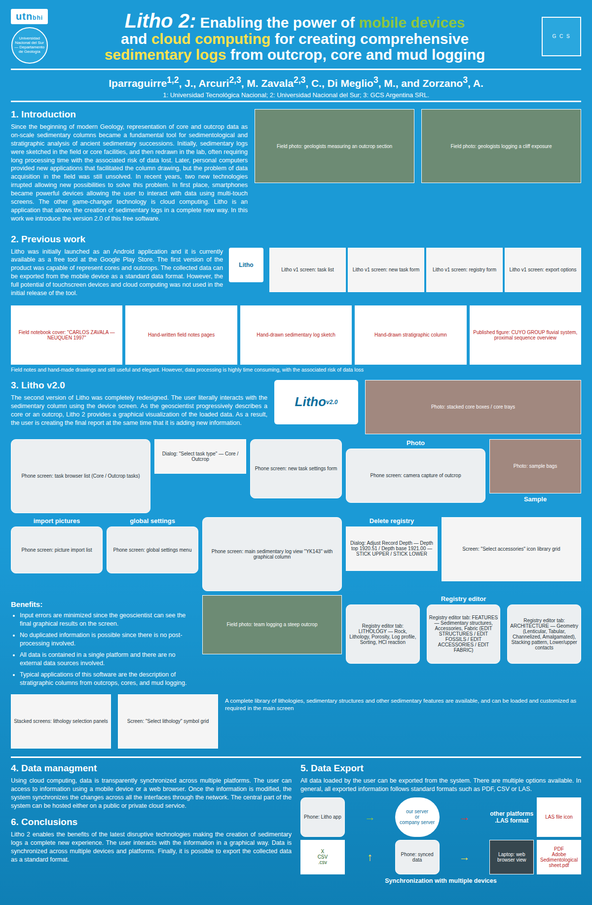utnbhi
Universidad Nacional del Sur — Departamento de Geología
Litho 2: Enabling the power of mobile devices
and cloud computing for creating comprehensive
sedimentary logs from outcrop, core and mud logging
G C S
Iparraguirre1,2, J., Arcuri2,3, M. Zavala2,3, C., Di Meglio3, M., and Zorzano3, A.
1: Universidad Tecnológica Nacional; 2: Universidad Nacional del Sur; 3: GCS Argentina SRL.
1. Introduction
Since the beginning of modern Geology, representation of core and outcrop data as on-scale sedimentary columns became a fundamental tool for sedimentological and stratigraphic analysis of ancient sedimentary successions. Initially, sedimentary logs were sketched in the field or core facilities, and then redrawn in the lab, often requiring long processing time with the associated risk of data lost. Later, personal computers provided new applications that facilitated the column drawing, but the problem of data acquisition in the field was still unsolved. In recent years, two new technologies irrupted allowing new possibilities to solve this problem. In first place, smartphones became powerful devices allowing the user to interact with data using multi-touch screens. The other game-changer technology is cloud computing. Litho is an application that allows the creation of sedimentary logs in a complete new way. In this work we introduce the version 2.0 of this free software.
Field photo: geologists measuring an outcrop section
Field photo: geologists logging a cliff exposure
2. Previous work
Litho was initially launched as an Android application and it is currently available as a free tool at the Google Play Store. The first version of the product was capable of represent cores and outcrops. The collected data can be exported from the mobile device as a standard data format. However, the full potential of touchscreen devices and cloud computing was not used in the initial release of the tool.
Litho
Litho v1 screen: task list
Litho v1 screen: new task form
Litho v1 screen: registry form
Litho v1 screen: export options
Field notebook cover: "CARLOS ZAVALA — NEUQUÉN 1997"
Hand-written field notes pages
Hand-drawn sedimentary log sketch
Hand-drawn stratigraphic column
Published figure: CUYO GROUP fluvial system, proximal sequence overview
Field notes and hand-made drawings and still useful and elegant. However, data processing is highly time consuming, with the associated risk of data loss
3. Litho v2.0
The second version of Litho was completely redesigned. The user literally interacts with the sedimentary column using the device screen. As the geoscientist progressively describes a core or an outcrop, Litho 2 provides a graphical visualization of the loaded data. As a result, the user is creating the final report at the same time that it is adding new information.
Litho v2.0
Photo: stacked core boxes / core trays
Phone screen: task browser list (Core / Outcrop tasks)
Dialog: "Select task type" — Core / Outcrop
Phone screen: new task settings form
Photo
Phone screen: camera capture of outcrop
Photo: sample bags
Sample
import pictures
Phone screen: picture import list
global settings
Phone screen: global settings menu
Phone screen: main sedimentary log view "YK143" with graphical column
Delete registry
Dialog: Adjust Record Depth — Depth top 1920.51 / Depth base 1921.00 — STICK UPPER / STICK LOWER
Screen: "Select accessories" icon library grid
Benefits:
Input errors are minimized since the geoscientist can see the final graphical results on the screen.
No duplicated information is possible since there is no post-processing involved.
All data is contained in a single platform and there are no external data sources involved.
Typical applications of this software are the description of stratigraphic columns from outcrops, cores, and mud logging.
Field photo: team logging a steep outcrop
Registry editor
Registry editor tab: LITHOLOGY — Rock, Lithology, Porosity, Log profile, Sorting, HCl reaction
Registry editor tab: FEATURES — Sedimentary structures, Accessories, Fabric (EDIT STRUCTURES / EDIT FOSSILS / EDIT ACCESSORIES / EDIT FABRIC)
Registry editor tab: ARCHITECTURE — Geometry (Lenticular, Tabular, Channelized, Amalgamated), Stacking pattern, Lower/upper contacts
Stacked screens: lithology selection panels
Screen: "Select lithology" symbol grid
A complete library of lithologies, sedimentary structures and other sedimentary features are available, and can be loaded and customized as required in the main screen
4. Data managment
Using cloud computing, data is transparently synchronized across multiple platforms. The user can access to information using a mobile device or a web browser. Once the information is modified, the system synchronizes the changes across all the interfaces through the network. The central part of the system can be hosted either on a public or private cloud service.
6. Conclusions
Litho 2 enables the benefits of the latest disruptive technologies making the creation of sedimentary logs a complete new experience. The user interacts with the information in a graphical way. Data is synchronized across multiple devices and platforms. Finally, it is possible to export the collected data as a standard format.
5. Data Export
All data loaded by the user can be exported from the system. There are multiple options available. In general, all exported information follows standard formats such as PDF, CSV or LAS.
Phone: Litho app
→
our server
or
company server
→
other platforms
.LAS format
LAS file icon
X
CSV
.csv
↑
Phone: synced data
→
Laptop: web browser view
PDF
Adobe
Sedimentological sheet.pdf
Synchronization with multiple devices